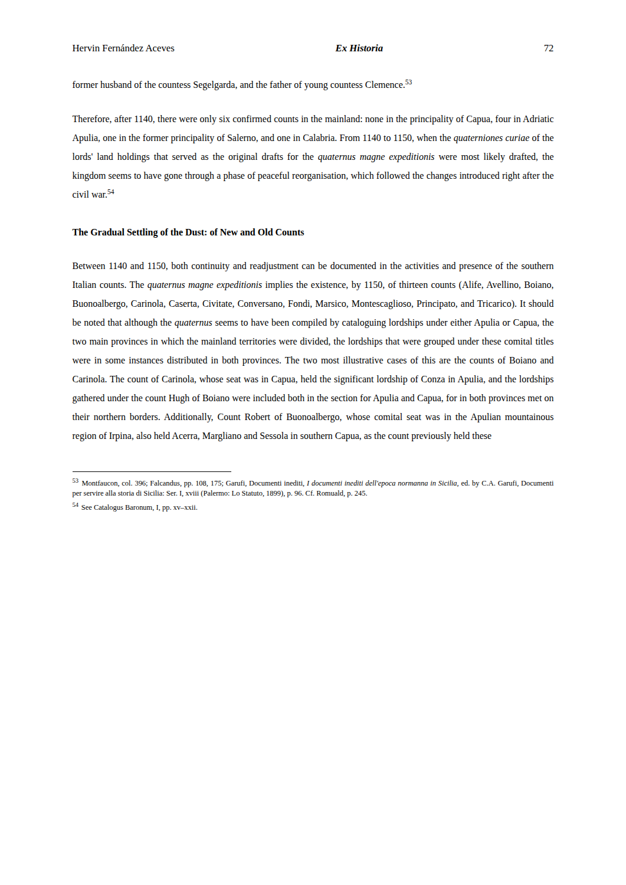Hervin Fernández Aceves Ex Historia 72
former husband of the countess Segelgarda, and the father of young countess Clemence.53
Therefore, after 1140, there were only six confirmed counts in the mainland: none in the principality of Capua, four in Adriatic Apulia, one in the former principality of Salerno, and one in Calabria. From 1140 to 1150, when the quaterniones curiae of the lords' land holdings that served as the original drafts for the quaternus magne expeditionis were most likely drafted, the kingdom seems to have gone through a phase of peaceful reorganisation, which followed the changes introduced right after the civil war.54
The Gradual Settling of the Dust: of New and Old Counts
Between 1140 and 1150, both continuity and readjustment can be documented in the activities and presence of the southern Italian counts. The quaternus magne expeditionis implies the existence, by 1150, of thirteen counts (Alife, Avellino, Boiano, Buonoalbergo, Carinola, Caserta, Civitate, Conversano, Fondi, Marsico, Montescaglioso, Principato, and Tricarico). It should be noted that although the quaternus seems to have been compiled by cataloguing lordships under either Apulia or Capua, the two main provinces in which the mainland territories were divided, the lordships that were grouped under these comital titles were in some instances distributed in both provinces. The two most illustrative cases of this are the counts of Boiano and Carinola. The count of Carinola, whose seat was in Capua, held the significant lordship of Conza in Apulia, and the lordships gathered under the count Hugh of Boiano were included both in the section for Apulia and Capua, for in both provinces met on their northern borders. Additionally, Count Robert of Buonoalbergo, whose comital seat was in the Apulian mountainous region of Irpina, also held Acerra, Margliano and Sessola in southern Capua, as the count previously held these
53 Montfaucon, col. 396; Falcandus, pp. 108, 175; Garufi, Documenti inediti, I documenti inediti dell'epoca normanna in Sicilia, ed. by C.A. Garufi, Documenti per servire alla storia di Sicilia: Ser. I, xviii (Palermo: Lo Statuto, 1899), p. 96. Cf. Romuald, p. 245.
54 See Catalogus Baronum, I, pp. xv–xxii.